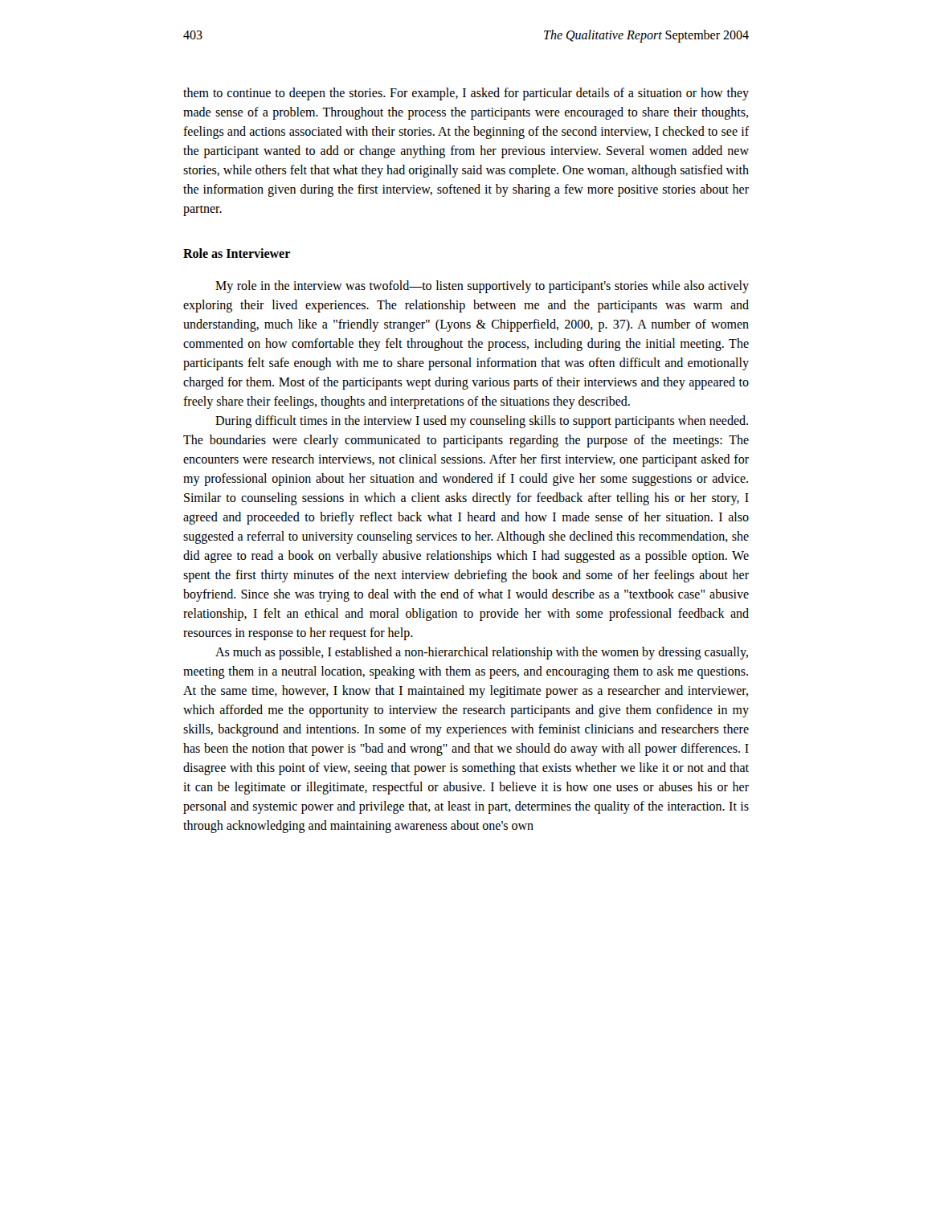403 The Qualitative Report September 2004
them to continue to deepen the stories. For example, I asked for particular details of a situation or how they made sense of a problem. Throughout the process the participants were encouraged to share their thoughts, feelings and actions associated with their stories. At the beginning of the second interview, I checked to see if the participant wanted to add or change anything from her previous interview. Several women added new stories, while others felt that what they had originally said was complete. One woman, although satisfied with the information given during the first interview, softened it by sharing a few more positive stories about her partner.
Role as Interviewer
My role in the interview was twofold—to listen supportively to participant's stories while also actively exploring their lived experiences. The relationship between me and the participants was warm and understanding, much like a "friendly stranger" (Lyons & Chipperfield, 2000, p. 37). A number of women commented on how comfortable they felt throughout the process, including during the initial meeting. The participants felt safe enough with me to share personal information that was often difficult and emotionally charged for them. Most of the participants wept during various parts of their interviews and they appeared to freely share their feelings, thoughts and interpretations of the situations they described.
During difficult times in the interview I used my counseling skills to support participants when needed. The boundaries were clearly communicated to participants regarding the purpose of the meetings: The encounters were research interviews, not clinical sessions. After her first interview, one participant asked for my professional opinion about her situation and wondered if I could give her some suggestions or advice. Similar to counseling sessions in which a client asks directly for feedback after telling his or her story, I agreed and proceeded to briefly reflect back what I heard and how I made sense of her situation. I also suggested a referral to university counseling services to her. Although she declined this recommendation, she did agree to read a book on verbally abusive relationships which I had suggested as a possible option. We spent the first thirty minutes of the next interview debriefing the book and some of her feelings about her boyfriend. Since she was trying to deal with the end of what I would describe as a "textbook case" abusive relationship, I felt an ethical and moral obligation to provide her with some professional feedback and resources in response to her request for help.
As much as possible, I established a non-hierarchical relationship with the women by dressing casually, meeting them in a neutral location, speaking with them as peers, and encouraging them to ask me questions. At the same time, however, I know that I maintained my legitimate power as a researcher and interviewer, which afforded me the opportunity to interview the research participants and give them confidence in my skills, background and intentions. In some of my experiences with feminist clinicians and researchers there has been the notion that power is "bad and wrong" and that we should do away with all power differences. I disagree with this point of view, seeing that power is something that exists whether we like it or not and that it can be legitimate or illegitimate, respectful or abusive. I believe it is how one uses or abuses his or her personal and systemic power and privilege that, at least in part, determines the quality of the interaction. It is through acknowledging and maintaining awareness about one's own